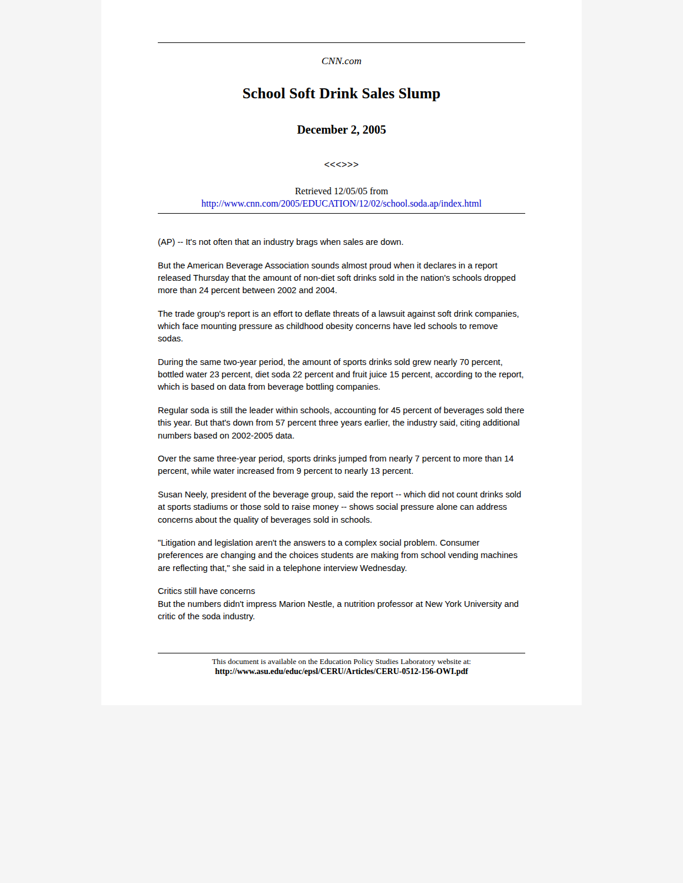CNN.com
School Soft Drink Sales Slump
December 2, 2005
<<<>>>
Retrieved 12/05/05 from
http://www.cnn.com/2005/EDUCATION/12/02/school.soda.ap/index.html
(AP) -- It's not often that an industry brags when sales are down.
But the American Beverage Association sounds almost proud when it declares in a report released Thursday that the amount of non-diet soft drinks sold in the nation's schools dropped more than 24 percent between 2002 and 2004.
The trade group's report is an effort to deflate threats of a lawsuit against soft drink companies, which face mounting pressure as childhood obesity concerns have led schools to remove sodas.
During the same two-year period, the amount of sports drinks sold grew nearly 70 percent, bottled water 23 percent, diet soda 22 percent and fruit juice 15 percent, according to the report, which is based on data from beverage bottling companies.
Regular soda is still the leader within schools, accounting for 45 percent of beverages sold there this year. But that's down from 57 percent three years earlier, the industry said, citing additional numbers based on 2002-2005 data.
Over the same three-year period, sports drinks jumped from nearly 7 percent to more than 14 percent, while water increased from 9 percent to nearly 13 percent.
Susan Neely, president of the beverage group, said the report -- which did not count drinks sold at sports stadiums or those sold to raise money -- shows social pressure alone can address concerns about the quality of beverages sold in schools.
"Litigation and legislation aren't the answers to a complex social problem. Consumer preferences are changing and the choices students are making from school vending machines are reflecting that," she said in a telephone interview Wednesday.
Critics still have concerns
But the numbers didn't impress Marion Nestle, a nutrition professor at New York University and critic of the soda industry.
This document is available on the Education Policy Studies Laboratory website at:
http://www.asu.edu/educ/epsl/CERU/Articles/CERU-0512-156-OWI.pdf